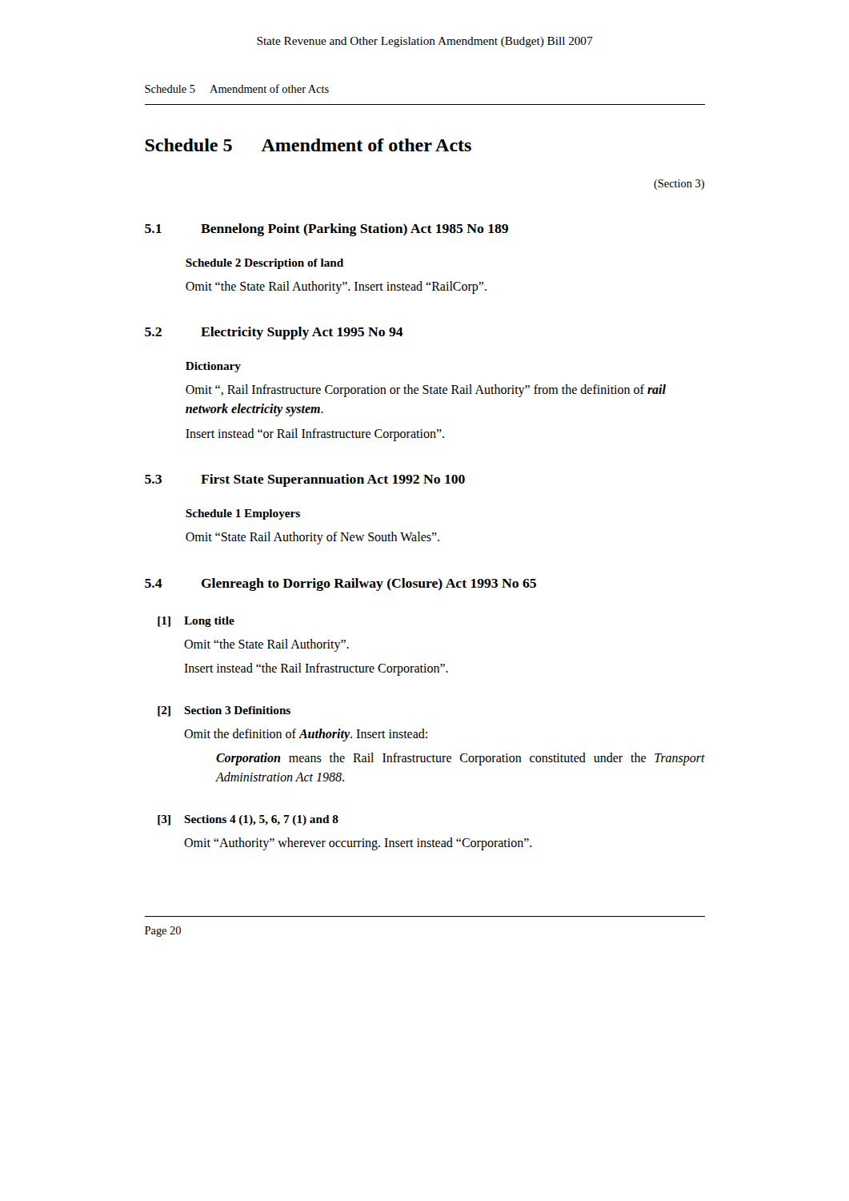State Revenue and Other Legislation Amendment (Budget) Bill 2007
Schedule 5 Amendment of other Acts
Schedule 5 Amendment of other Acts
(Section 3)
5.1 Bennelong Point (Parking Station) Act 1985 No 189
Schedule 2 Description of land
Omit “the State Rail Authority”. Insert instead “RailCorp”.
5.2 Electricity Supply Act 1995 No 94
Dictionary
Omit “, Rail Infrastructure Corporation or the State Rail Authority” from the definition of rail network electricity system.
Insert instead “or Rail Infrastructure Corporation”.
5.3 First State Superannuation Act 1992 No 100
Schedule 1 Employers
Omit “State Rail Authority of New South Wales”.
5.4 Glenreagh to Dorrigo Railway (Closure) Act 1993 No 65
[1]
Long title
Omit “the State Rail Authority”.
Insert instead “the Rail Infrastructure Corporation”.
[2]
Section 3 Definitions
Omit the definition of Authority. Insert instead:
Corporation means the Rail Infrastructure Corporation constituted under the Transport Administration Act 1988.
[3]
Sections 4 (1), 5, 6, 7 (1) and 8
Omit “Authority” wherever occurring. Insert instead “Corporation”.
Page 20